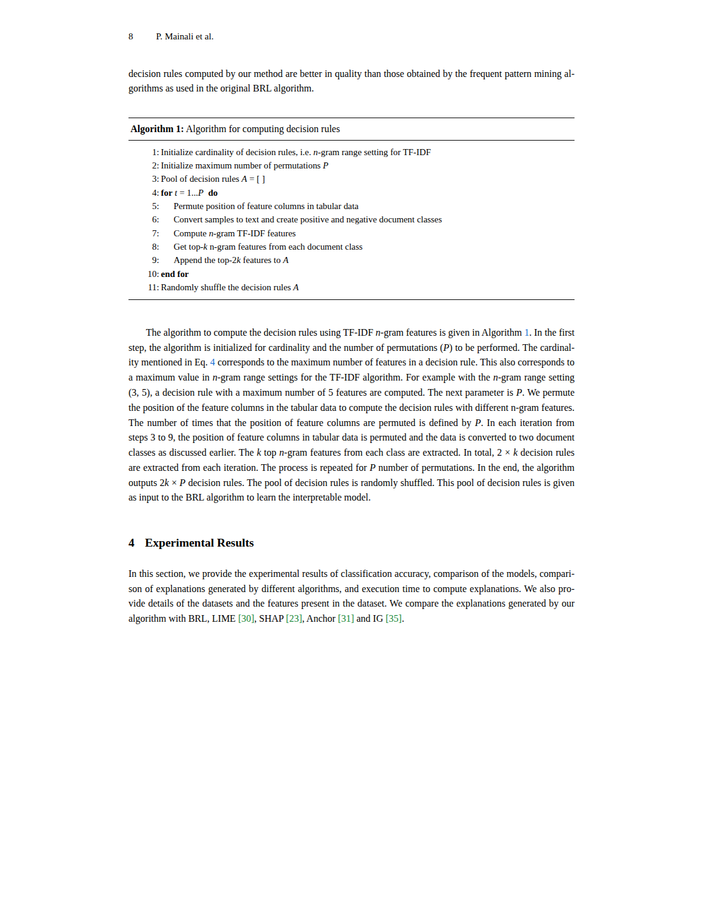8 P. Mainali et al.
decision rules computed by our method are better in quality than those obtained by the frequent pattern mining algorithms as used in the original BRL algorithm.
Algorithm 1: Algorithm for computing decision rules
Initialize cardinality of decision rules, i.e. n-gram range setting for TF-IDF
Initialize maximum number of permutations P
Pool of decision rules A = [ ]
for t = 1...P do
Permute position of feature columns in tabular data
Convert samples to text and create positive and negative document classes
Compute n-gram TF-IDF features
Get top-k n-gram features from each document class
Append the top-2k features to A
end for
Randomly shuffle the decision rules A
The algorithm to compute the decision rules using TF-IDF n-gram features is given in Algorithm 1. In the first step, the algorithm is initialized for cardinality and the number of permutations (P) to be performed. The cardinality mentioned in Eq. 4 corresponds to the maximum number of features in a decision rule. This also corresponds to a maximum value in n-gram range settings for the TF-IDF algorithm. For example with the n-gram range setting (3, 5), a decision rule with a maximum number of 5 features are computed. The next parameter is P. We permute the position of the feature columns in the tabular data to compute the decision rules with different n-gram features. The number of times that the position of feature columns are permuted is defined by P. In each iteration from steps 3 to 9, the position of feature columns in tabular data is permuted and the data is converted to two document classes as discussed earlier. The k top n-gram features from each class are extracted. In total, 2 × k decision rules are extracted from each iteration. The process is repeated for P number of permutations. In the end, the algorithm outputs 2k × P decision rules. The pool of decision rules is randomly shuffled. This pool of decision rules is given as input to the BRL algorithm to learn the interpretable model.
4 Experimental Results
In this section, we provide the experimental results of classification accuracy, comparison of the models, comparison of explanations generated by different algorithms, and execution time to compute explanations. We also provide details of the datasets and the features present in the dataset. We compare the explanations generated by our algorithm with BRL, LIME [30], SHAP [23], Anchor [31] and IG [35].